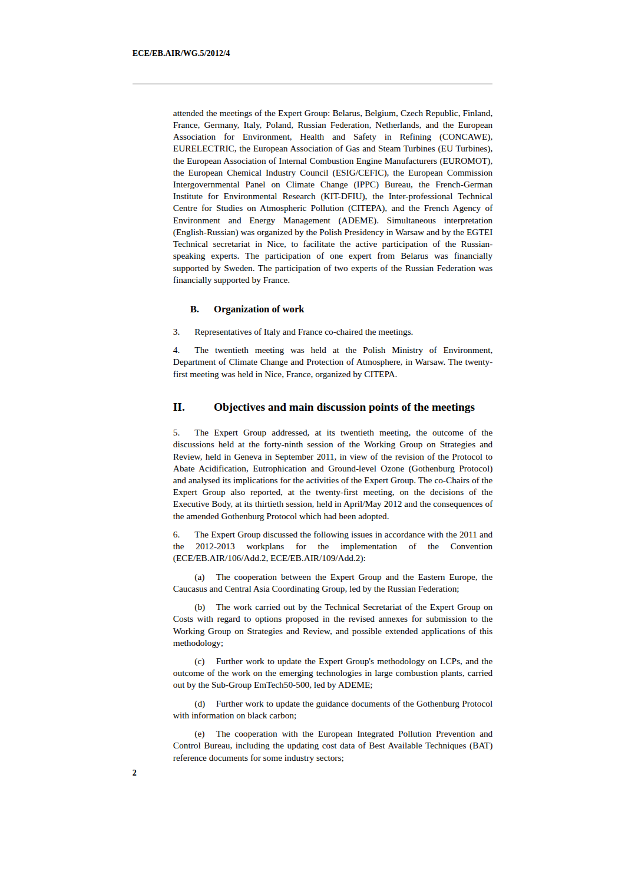ECE/EB.AIR/WG.5/2012/4
attended the meetings of the Expert Group: Belarus, Belgium, Czech Republic, Finland, France, Germany, Italy, Poland, Russian Federation, Netherlands, and the European Association for Environment, Health and Safety in Refining (CONCAWE), EURELECTRIC, the European Association of Gas and Steam Turbines (EU Turbines), the European Association of Internal Combustion Engine Manufacturers (EUROMOT), the European Chemical Industry Council (ESIG/CEFIC), the European Commission Intergovernmental Panel on Climate Change (IPPC) Bureau, the French-German Institute for Environmental Research (KIT-DFIU), the Inter-professional Technical Centre for Studies on Atmospheric Pollution (CITEPA), and the French Agency of Environment and Energy Management (ADEME). Simultaneous interpretation (English-Russian) was organized by the Polish Presidency in Warsaw and by the EGTEI Technical secretariat in Nice, to facilitate the active participation of the Russian-speaking experts. The participation of one expert from Belarus was financially supported by Sweden. The participation of two experts of the Russian Federation was financially supported by France.
B. Organization of work
3. Representatives of Italy and France co-chaired the meetings.
4. The twentieth meeting was held at the Polish Ministry of Environment, Department of Climate Change and Protection of Atmosphere, in Warsaw. The twenty-first meeting was held in Nice, France, organized by CITEPA.
II. Objectives and main discussion points of the meetings
5. The Expert Group addressed, at its twentieth meeting, the outcome of the discussions held at the forty-ninth session of the Working Group on Strategies and Review, held in Geneva in September 2011, in view of the revision of the Protocol to Abate Acidification, Eutrophication and Ground-level Ozone (Gothenburg Protocol) and analysed its implications for the activities of the Expert Group. The co-Chairs of the Expert Group also reported, at the twenty-first meeting, on the decisions of the Executive Body, at its thirtieth session, held in April/May 2012 and the consequences of the amended Gothenburg Protocol which had been adopted.
6. The Expert Group discussed the following issues in accordance with the 2011 and the 2012-2013 workplans for the implementation of the Convention (ECE/EB.AIR/106/Add.2, ECE/EB.AIR/109/Add.2):
(a) The cooperation between the Expert Group and the Eastern Europe, the Caucasus and Central Asia Coordinating Group, led by the Russian Federation;
(b) The work carried out by the Technical Secretariat of the Expert Group on Costs with regard to options proposed in the revised annexes for submission to the Working Group on Strategies and Review, and possible extended applications of this methodology;
(c) Further work to update the Expert Group's methodology on LCPs, and the outcome of the work on the emerging technologies in large combustion plants, carried out by the Sub-Group EmTech50-500, led by ADEME;
(d) Further work to update the guidance documents of the Gothenburg Protocol with information on black carbon;
(e) The cooperation with the European Integrated Pollution Prevention and Control Bureau, including the updating cost data of Best Available Techniques (BAT) reference documents for some industry sectors;
2